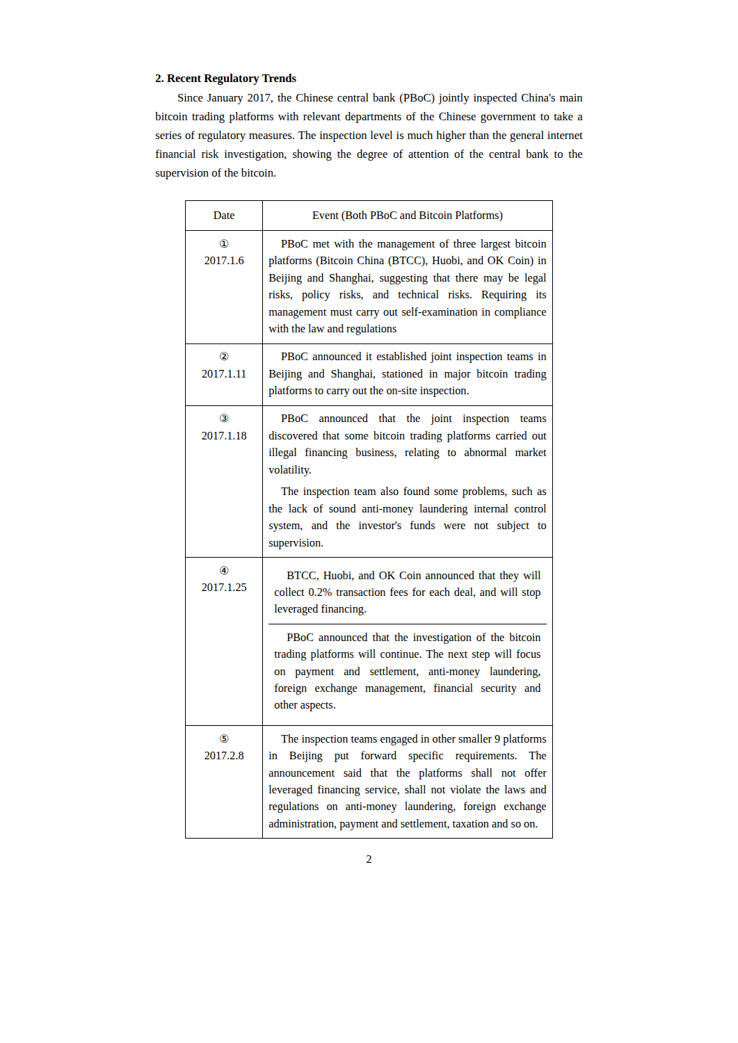2. Recent Regulatory Trends
Since January 2017, the Chinese central bank (PBoC) jointly inspected China's main bitcoin trading platforms with relevant departments of the Chinese government to take a series of regulatory measures. The inspection level is much higher than the general internet financial risk investigation, showing the degree of attention of the central bank to the supervision of the bitcoin.
| Date | Event (Both PBoC and Bitcoin Platforms) |
| --- | --- |
| ① 2017.1.6 | PBoC met with the management of three largest bitcoin platforms (Bitcoin China (BTCC), Huobi, and OK Coin) in Beijing and Shanghai, suggesting that there may be legal risks, policy risks, and technical risks. Requiring its management must carry out self-examination in compliance with the law and regulations |
| ② 2017.1.11 | PBoC announced it established joint inspection teams in Beijing and Shanghai, stationed in major bitcoin trading platforms to carry out the on-site inspection. |
| ③ 2017.1.18 | PBoC announced that the joint inspection teams discovered that some bitcoin trading platforms carried out illegal financing business, relating to abnormal market volatility. The inspection team also found some problems, such as the lack of sound anti-money laundering internal control system, and the investor's funds were not subject to supervision. |
| ④ 2017.1.25 | / BTCC, Huobi, and OK Coin announced that they will collect 0.2% transaction fees for each deal, and will stop leveraged financing. / / PBoC announced that the investigation of the bitcoin trading platforms will continue. The next step will focus on payment and settlement, anti-money laundering, foreign exchange management, financial security and other aspects. / |
| ⑤ 2017.2.8 | The inspection teams engaged in other smaller 9 platforms in Beijing put forward specific requirements. The announcement said that the platforms shall not offer leveraged financing service, shall not violate the laws and regulations on anti-money laundering, foreign exchange administration, payment and settlement, taxation and so on. |
2